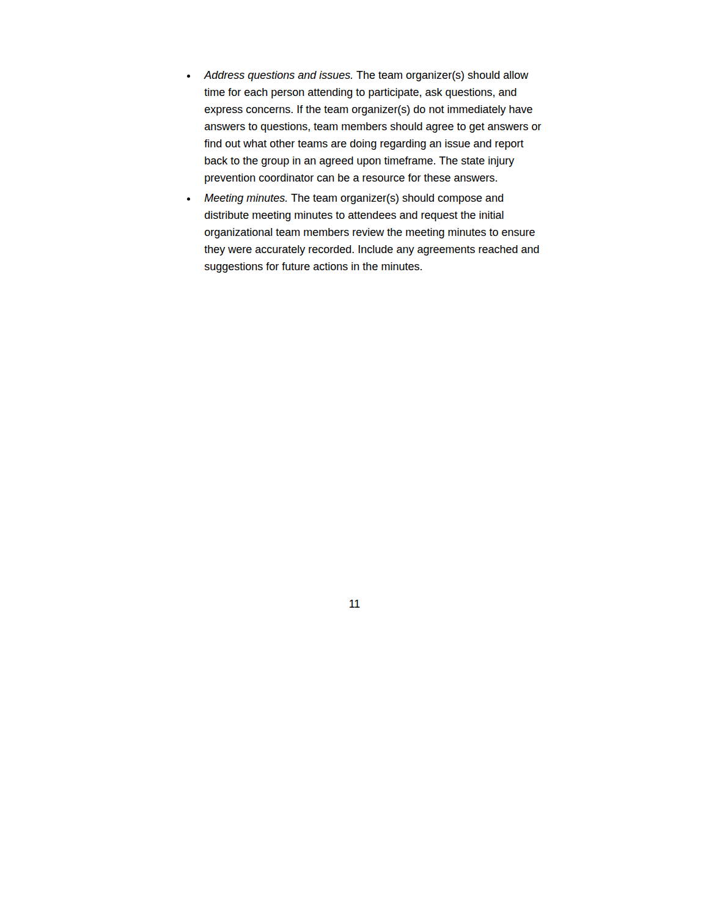Address questions and issues. The team organizer(s) should allow time for each person attending to participate, ask questions, and express concerns. If the team organizer(s) do not immediately have answers to questions, team members should agree to get answers or find out what other teams are doing regarding an issue and report back to the group in an agreed upon timeframe. The state injury prevention coordinator can be a resource for these answers.
Meeting minutes. The team organizer(s) should compose and distribute meeting minutes to attendees and request the initial organizational team members review the meeting minutes to ensure they were accurately recorded. Include any agreements reached and suggestions for future actions in the minutes.
11